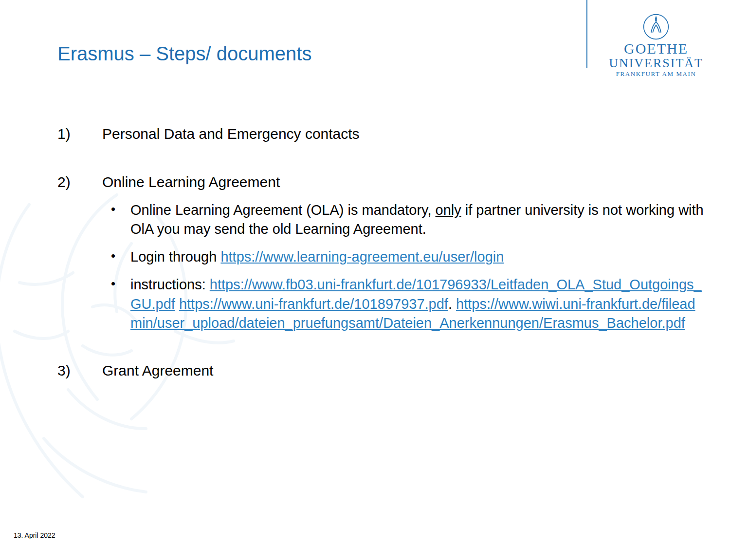GOETHE
UNIVERSITÄT
FRANKFURT AM MAIN
Erasmus – Steps/ documents
1) Personal Data and Emergency contacts
2) Online Learning Agreement
Online Learning Agreement (OLA) is mandatory, only if partner university is not working with OlA you may send the old Learning Agreement.
Login through https://www.learning-agreement.eu/user/login
instructions: https://www.fb03.uni-frankfurt.de/101796933/Leitfaden_OLA_Stud_Outgoings_GU.pdf https://www.uni-frankfurt.de/101897937.pdf. https://www.wiwi.uni-frankfurt.de/fileadmin/user_upload/dateien_pruefungsamt/Dateien_Anerkennungen/Erasmus_Bachelor.pdf
3) Grant Agreement
13. April 2022